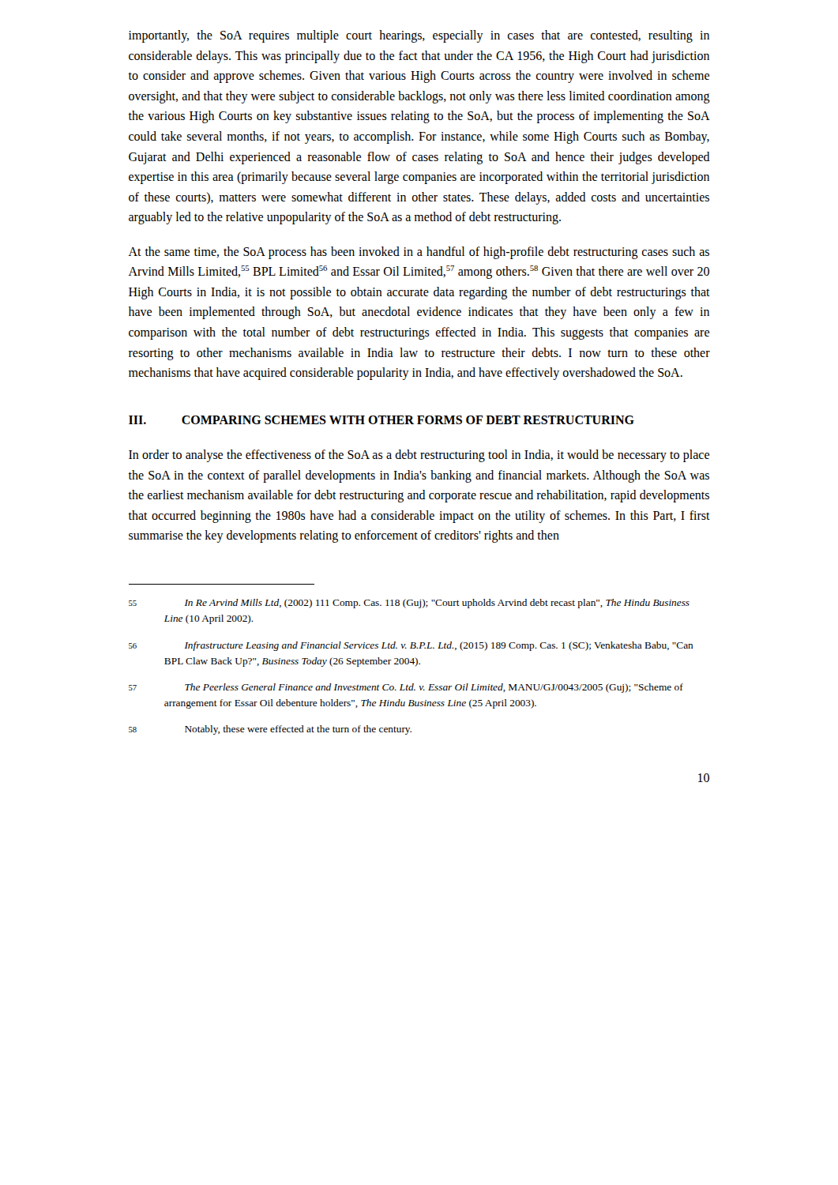importantly, the SoA requires multiple court hearings, especially in cases that are contested, resulting in considerable delays. This was principally due to the fact that under the CA 1956, the High Court had jurisdiction to consider and approve schemes. Given that various High Courts across the country were involved in scheme oversight, and that they were subject to considerable backlogs, not only was there less limited coordination among the various High Courts on key substantive issues relating to the SoA, but the process of implementing the SoA could take several months, if not years, to accomplish. For instance, while some High Courts such as Bombay, Gujarat and Delhi experienced a reasonable flow of cases relating to SoA and hence their judges developed expertise in this area (primarily because several large companies are incorporated within the territorial jurisdiction of these courts), matters were somewhat different in other states. These delays, added costs and uncertainties arguably led to the relative unpopularity of the SoA as a method of debt restructuring.
At the same time, the SoA process has been invoked in a handful of high-profile debt restructuring cases such as Arvind Mills Limited,55 BPL Limited56 and Essar Oil Limited,57 among others.58 Given that there are well over 20 High Courts in India, it is not possible to obtain accurate data regarding the number of debt restructurings that have been implemented through SoA, but anecdotal evidence indicates that they have been only a few in comparison with the total number of debt restructurings effected in India. This suggests that companies are resorting to other mechanisms available in India law to restructure their debts. I now turn to these other mechanisms that have acquired considerable popularity in India, and have effectively overshadowed the SoA.
III. COMPARING SCHEMES WITH OTHER FORMS OF DEBT RESTRUCTURING
In order to analyse the effectiveness of the SoA as a debt restructuring tool in India, it would be necessary to place the SoA in the context of parallel developments in India's banking and financial markets. Although the SoA was the earliest mechanism available for debt restructuring and corporate rescue and rehabilitation, rapid developments that occurred beginning the 1980s have had a considerable impact on the utility of schemes. In this Part, I first summarise the key developments relating to enforcement of creditors' rights and then
55 In Re Arvind Mills Ltd, (2002) 111 Comp. Cas. 118 (Guj); "Court upholds Arvind debt recast plan", The Hindu Business Line (10 April 2002).
56 Infrastructure Leasing and Financial Services Ltd. v. B.P.L. Ltd., (2015) 189 Comp. Cas. 1 (SC); Venkatesha Babu, "Can BPL Claw Back Up?", Business Today (26 September 2004).
57 The Peerless General Finance and Investment Co. Ltd. v. Essar Oil Limited, MANU/GJ/0043/2005 (Guj); "Scheme of arrangement for Essar Oil debenture holders", The Hindu Business Line (25 April 2003).
58 Notably, these were effected at the turn of the century.
10